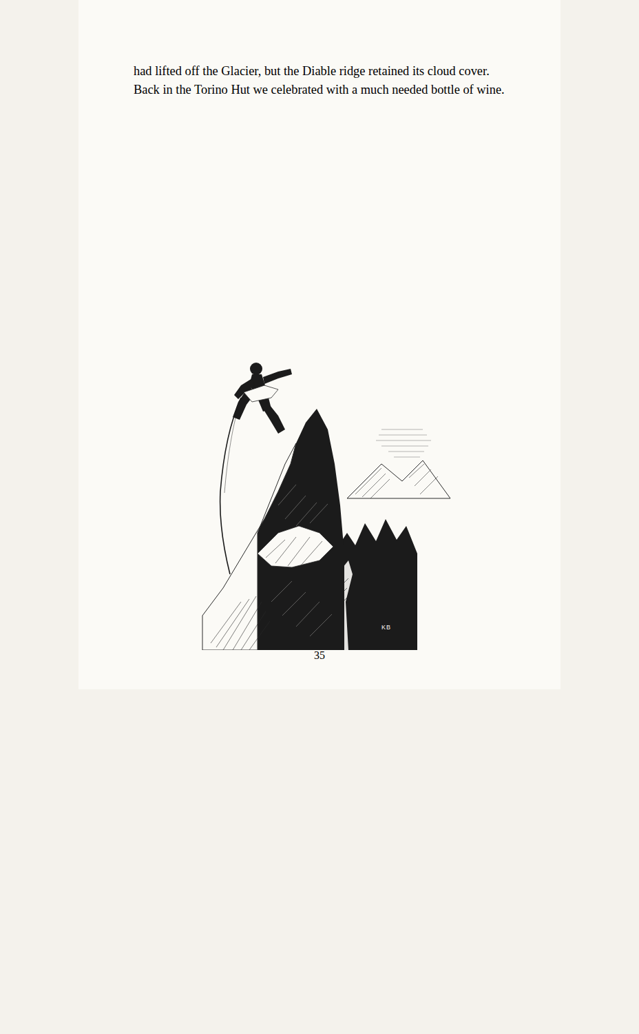had lifted off the Glacier, but the Diable ridge retained its cloud cover. Back in the Torino Hut we celebrated with a much needed bottle of wine.
KB
35